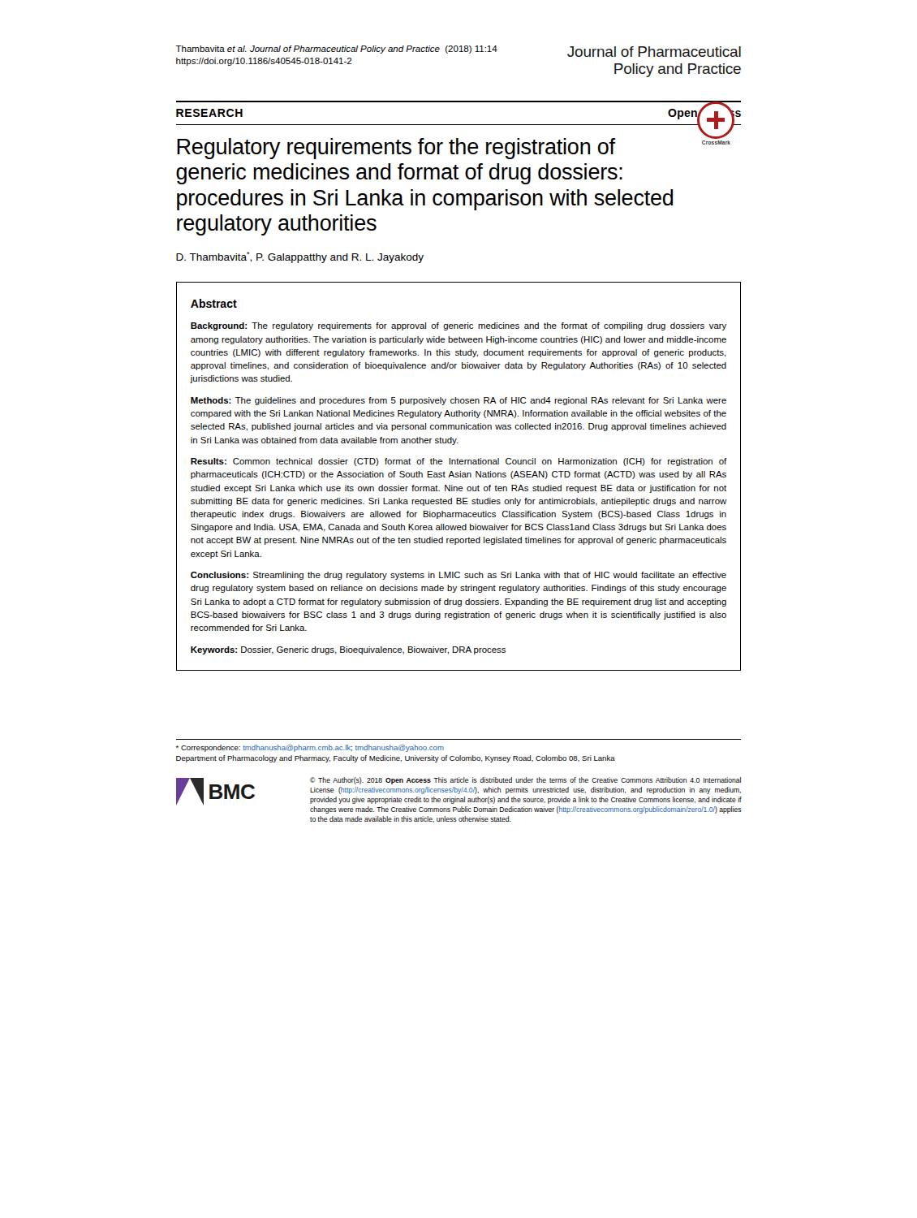Thambavita et al. Journal of Pharmaceutical Policy and Practice (2018) 11:14
https://doi.org/10.1186/s40545-018-0141-2
Journal of Pharmaceutical Policy and Practice
RESEARCH
Open Access
CrossMark
Regulatory requirements for the registration of generic medicines and format of drug dossiers: procedures in Sri Lanka in comparison with selected regulatory authorities
D. Thambavita*, P. Galappatthy and R. L. Jayakody
Abstract
Background: The regulatory requirements for approval of generic medicines and the format of compiling drug dossiers vary among regulatory authorities. The variation is particularly wide between High-income countries (HIC) and lower and middle-income countries (LMIC) with different regulatory frameworks. In this study, document requirements for approval of generic products, approval timelines, and consideration of bioequivalence and/or biowaiver data by Regulatory Authorities (RAs) of 10 selected jurisdictions was studied.
Methods: The guidelines and procedures from 5 purposively chosen RA of HIC and4 regional RAs relevant for Sri Lanka were compared with the Sri Lankan National Medicines Regulatory Authority (NMRA). Information available in the official websites of the selected RAs, published journal articles and via personal communication was collected in2016. Drug approval timelines achieved in Sri Lanka was obtained from data available from another study.
Results: Common technical dossier (CTD) format of the International Council on Harmonization (ICH) for registration of pharmaceuticals (ICH:CTD) or the Association of South East Asian Nations (ASEAN) CTD format (ACTD) was used by all RAs studied except Sri Lanka which use its own dossier format. Nine out of ten RAs studied request BE data or justification for not submitting BE data for generic medicines. Sri Lanka requested BE studies only for antimicrobials, antiepileptic drugs and narrow therapeutic index drugs. Biowaivers are allowed for Biopharmaceutics Classification System (BCS)-based Class 1drugs in Singapore and India. USA, EMA, Canada and South Korea allowed biowaiver for BCS Class1and Class 3drugs but Sri Lanka does not accept BW at present. Nine NMRAs out of the ten studied reported legislated timelines for approval of generic pharmaceuticals except Sri Lanka.
Conclusions: Streamlining the drug regulatory systems in LMIC such as Sri Lanka with that of HIC would facilitate an effective drug regulatory system based on reliance on decisions made by stringent regulatory authorities. Findings of this study encourage Sri Lanka to adopt a CTD format for regulatory submission of drug dossiers. Expanding the BE requirement drug list and accepting BCS-based biowaivers for BSC class 1 and 3 drugs during registration of generic drugs when it is scientifically justified is also recommended for Sri Lanka.
Keywords: Dossier, Generic drugs, Bioequivalence, Biowaiver, DRA process
* Correspondence: tmdhanusha@pharm.cmb.ac.lk; tmdhanusha@yahoo.com
Department of Pharmacology and Pharmacy, Faculty of Medicine, University of Colombo, Kynsey Road, Colombo 08, Sri Lanka
BMC
© The Author(s). 2018 Open Access This article is distributed under the terms of the Creative Commons Attribution 4.0 International License (http://creativecommons.org/licenses/by/4.0/), which permits unrestricted use, distribution, and reproduction in any medium, provided you give appropriate credit to the original author(s) and the source, provide a link to the Creative Commons license, and indicate if changes were made. The Creative Commons Public Domain Dedication waiver (http://creativecommons.org/publicdomain/zero/1.0/) applies to the data made available in this article, unless otherwise stated.